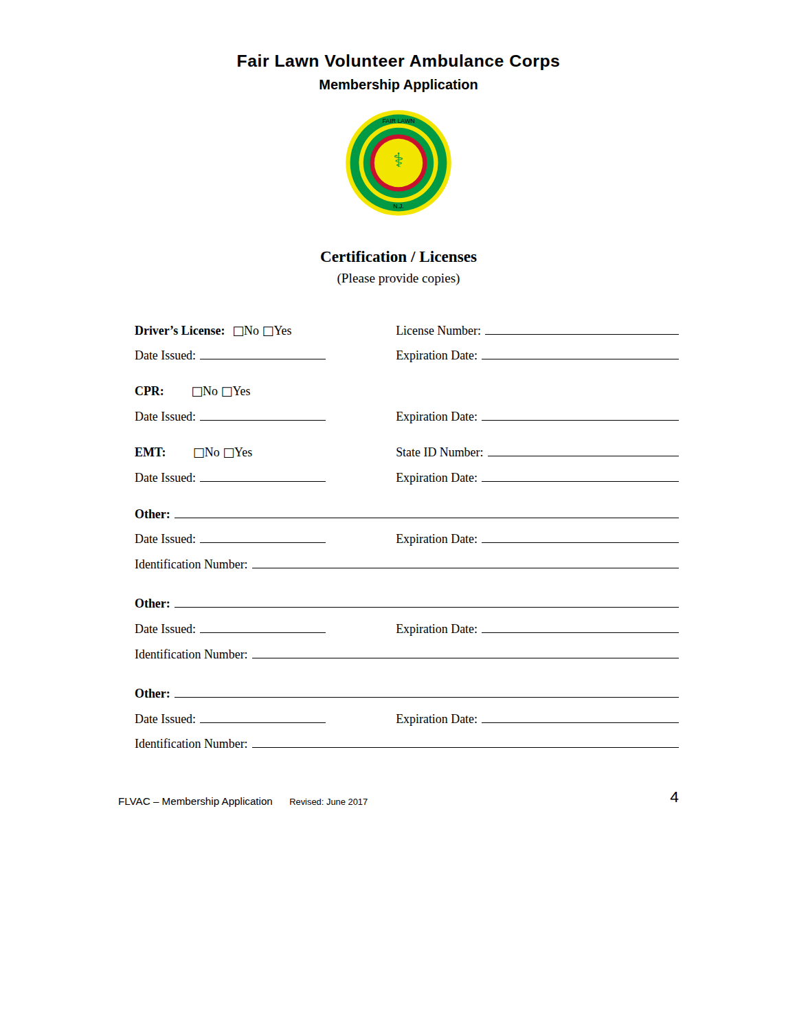Fair Lawn Volunteer Ambulance Corps
Membership Application
Certification / Licenses
(Please provide copies)
Driver’s License: □No □Yes
License Number:
Date Issued:
Expiration Date:
CPR: □No □Yes
Date Issued:
Expiration Date:
EMT: □No □Yes
State ID Number:
Date Issued:
Expiration Date:
Other:
Date Issued:
Expiration Date:
Identification Number:
Other:
Date Issued:
Expiration Date:
Identification Number:
Other:
Date Issued:
Expiration Date:
Identification Number:
FLVAC – Membership Application Revised: June 2017
4